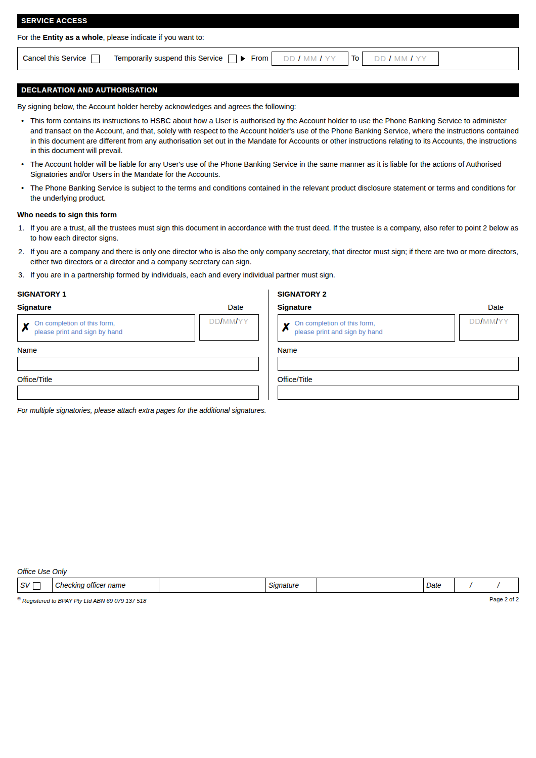SERVICE ACCESS
For the Entity as a whole, please indicate if you want to:
Cancel this Service Temporarily suspend this Service From DD / MM / YY To DD / MM / YY
DECLARATION AND AUTHORISATION
By signing below, the Account holder hereby acknowledges and agrees the following:
This form contains its instructions to HSBC about how a User is authorised by the Account holder to use the Phone Banking Service to administer and transact on the Account, and that, solely with respect to the Account holder's use of the Phone Banking Service, where the instructions contained in this document are different from any authorisation set out in the Mandate for Accounts or other instructions relating to its Accounts, the instructions in this document will prevail.
The Account holder will be liable for any User's use of the Phone Banking Service in the same manner as it is liable for the actions of Authorised Signatories and/or Users in the Mandate for the Accounts.
The Phone Banking Service is subject to the terms and conditions contained in the relevant product disclosure statement or terms and conditions for the underlying product.
Who needs to sign this form
If you are a trust, all the trustees must sign this document in accordance with the trust deed. If the trustee is a company, also refer to point 2 below as to how each director signs.
If you are a company and there is only one director who is also the only company secretary, that director must sign; if there are two or more directors, either two directors or a director and a company secretary can sign.
If you are in a partnership formed by individuals, each and every individual partner must sign.
SIGNATORY 1
Signature Date
✗ On completion of this form,
please print and sign by hand
DD / MM / YY
Name
Office/Title
SIGNATORY 2
Signature Date
✗ On completion of this form,
please print and sign by hand
DD / MM / YY
Name
Office/Title
For multiple signatories, please attach extra pages for the additional signatures.
Office Use Only
| SV | Checking officer name | | Signature | | Date | / / |
® Registered to BPAY Pty Ltd ABN 69 079 137 518 Page 2 of 2